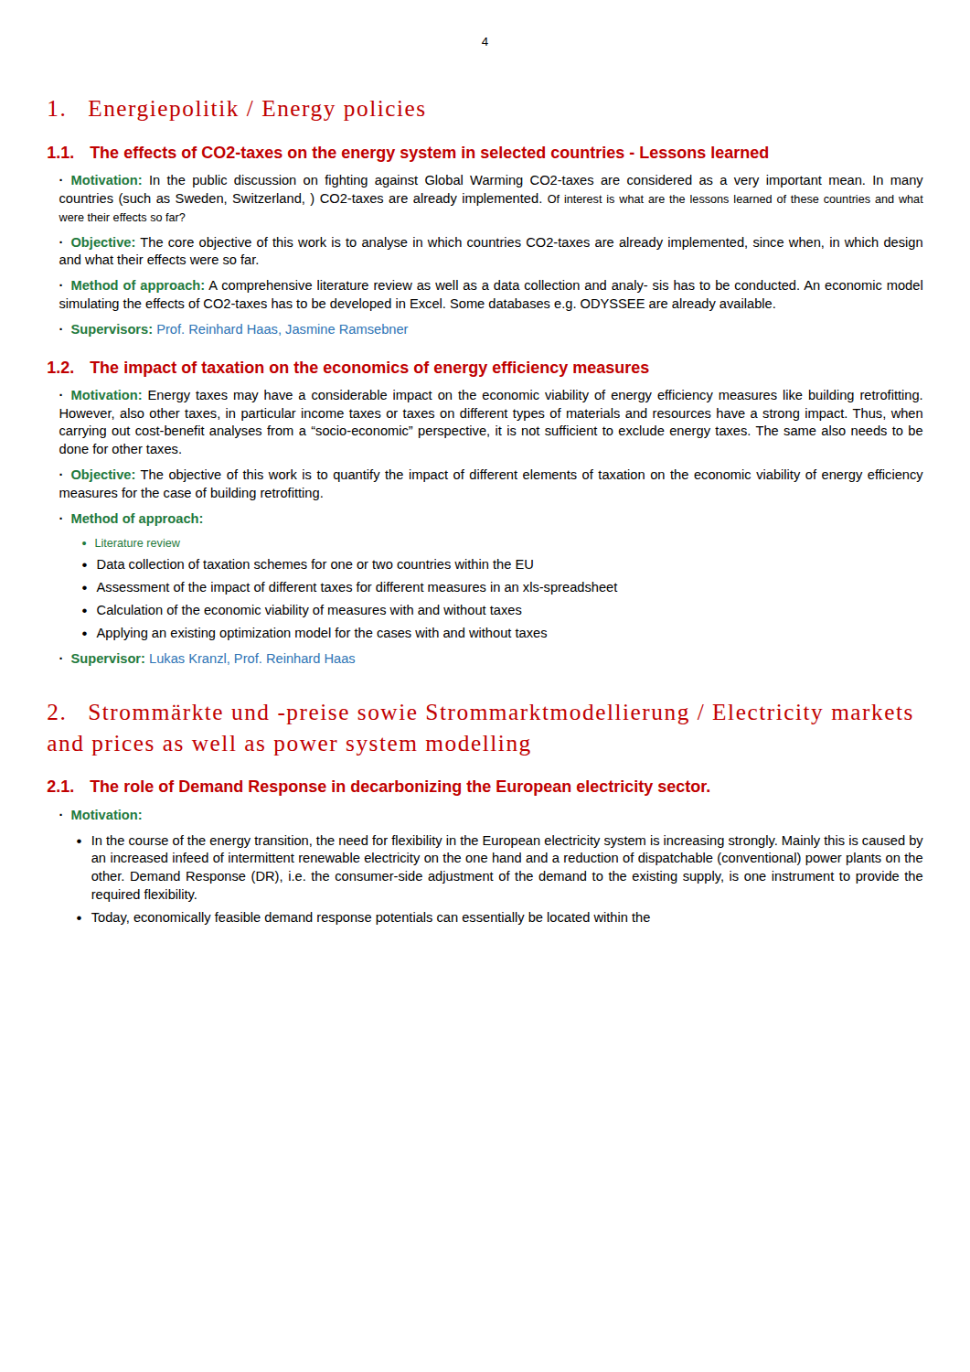4
1. Energiepolitik / Energy policies
1.1. The effects of CO2-taxes on the energy system in selected countries - Lessons learned
Motivation: In the public discussion on fighting against Global Warming CO2-taxes are considered as a very important mean. In many countries (such as Sweden, Switzerland, ) CO2-taxes are already implemented. Of interest is what are the lessons learned of these countries and what were their effects so far?
Objective: The core objective of this work is to analyse in which countries CO2-taxes are already implemented, since when, in which design and what their effects were so far.
Method of approach: A comprehensive literature review as well as a data collection and analy- sis has to be conducted. An economic model simulating the effects of CO2-taxes has to be developed in Excel. Some databases e.g. ODYSSEE are already available.
Supervisors: Prof. Reinhard Haas, Jasmine Ramsebner
1.2. The impact of taxation on the economics of energy efficiency measures
Motivation: Energy taxes may have a considerable impact on the economic viability of energy efficiency measures like building retrofitting. However, also other taxes, in particular income taxes or taxes on different types of materials and resources have a strong impact. Thus, when carrying out cost-benefit analyses from a “socio-economic” perspective, it is not sufficient to exclude energy taxes. The same also needs to be done for other taxes.
Objective: The objective of this work is to quantify the impact of different elements of taxation on the economic viability of energy efficiency measures for the case of building retrofitting.
Method of approach:
Literature review
Data collection of taxation schemes for one or two countries within the EU
Assessment of the impact of different taxes for different measures in an xls-spreadsheet
Calculation of the economic viability of measures with and without taxes
Applying an existing optimization model for the cases with and without taxes
Supervisor: Lukas Kranzl, Prof. Reinhard Haas
2. Strommärkte und -preise sowie Strommarktmodellierung / Electricity markets and prices as well as power system modelling
2.1. The role of Demand Response in decarbonizing the European electricity sector.
Motivation:
In the course of the energy transition, the need for flexibility in the European electricity system is increasing strongly. Mainly this is caused by an increased infeed of intermittent renewable electricity on the one hand and a reduction of dispatchable (conventional) power plants on the other. Demand Response (DR), i.e. the consumer-side adjustment of the demand to the existing supply, is one instrument to provide the required flexibility.
Today, economically feasible demand response potentials can essentially be located within the